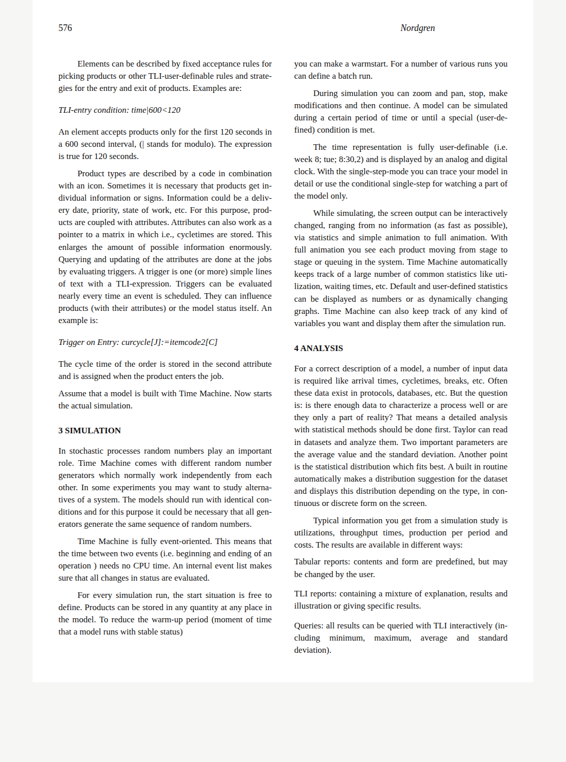576 Nordgren
Elements can be described by fixed acceptance rules for picking products or other TLI-user-definable rules and strategies for the entry and exit of products. Examples are:
TLI-entry condition: time|600<120
An element accepts products only for the first 120 seconds in a 600 second interval, (| stands for modulo). The expression is true for 120 seconds.
Product types are described by a code in combination with an icon. Sometimes it is necessary that products get individual information or signs. Information could be a delivery date, priority, state of work, etc. For this purpose, products are coupled with attributes. Attributes can also work as a pointer to a matrix in which i.e., cycletimes are stored. This enlarges the amount of possible information enormously. Querying and updating of the attributes are done at the jobs by evaluating triggers. A trigger is one (or more) simple lines of text with a TLI-expression. Triggers can be evaluated nearly every time an event is scheduled. They can influence products (with their attributes) or the model status itself. An example is:
Trigger on Entry: curcycle[J]:=itemcode2[C]
The cycle time of the order is stored in the second attribute and is assigned when the product enters the job.
Assume that a model is built with Time Machine. Now starts the actual simulation.
3 Simulation
In stochastic processes random numbers play an important role. Time Machine comes with different random number generators which normally work independently from each other. In some experiments you may want to study alternatives of a system. The models should run with identical conditions and for this purpose it could be necessary that all generators generate the same sequence of random numbers.
Time Machine is fully event-oriented. This means that the time between two events (i.e. beginning and ending of an operation ) needs no CPU time. An internal event list makes sure that all changes in status are evaluated.
For every simulation run, the start situation is free to define. Products can be stored in any quantity at any place in the model. To reduce the warm-up period (moment of time that a model runs with stable status)
you can make a warmstart. For a number of various runs you can define a batch run.
During simulation you can zoom and pan, stop, make modifications and then continue. A model can be simulated during a certain period of time or until a special (user-defined) condition is met.
The time representation is fully user-definable (i.e. week 8; tue; 8:30,2) and is displayed by an analog and digital clock. With the single-step-mode you can trace your model in detail or use the conditional single-step for watching a part of the model only.
While simulating, the screen output can be interactively changed, ranging from no information (as fast as possible), via statistics and simple animation to full animation. With full animation you see each product moving from stage to stage or queuing in the system. Time Machine automatically keeps track of a large number of common statistics like utilization, waiting times, etc. Default and user-defined statistics can be displayed as numbers or as dynamically changing graphs. Time Machine can also keep track of any kind of variables you want and display them after the simulation run.
4 Analysis
For a correct description of a model, a number of input data is required like arrival times, cycletimes, breaks, etc. Often these data exist in protocols, databases, etc. But the question is: is there enough data to characterize a process well or are they only a part of reality? That means a detailed analysis with statistical methods should be done first. Taylor can read in datasets and analyze them. Two important parameters are the average value and the standard deviation. Another point is the statistical distribution which fits best. A built in routine automatically makes a distribution suggestion for the dataset and displays this distribution depending on the type, in continuous or discrete form on the screen.
Typical information you get from a simulation study is utilizations, throughput times, production per period and costs. The results are available in different ways:
Tabular reports: contents and form are predefined, but may be changed by the user.
TLI reports: containing a mixture of explanation, results and illustration or giving specific results.
Queries: all results can be queried with TLI interactively (including minimum, maximum, average and standard deviation).